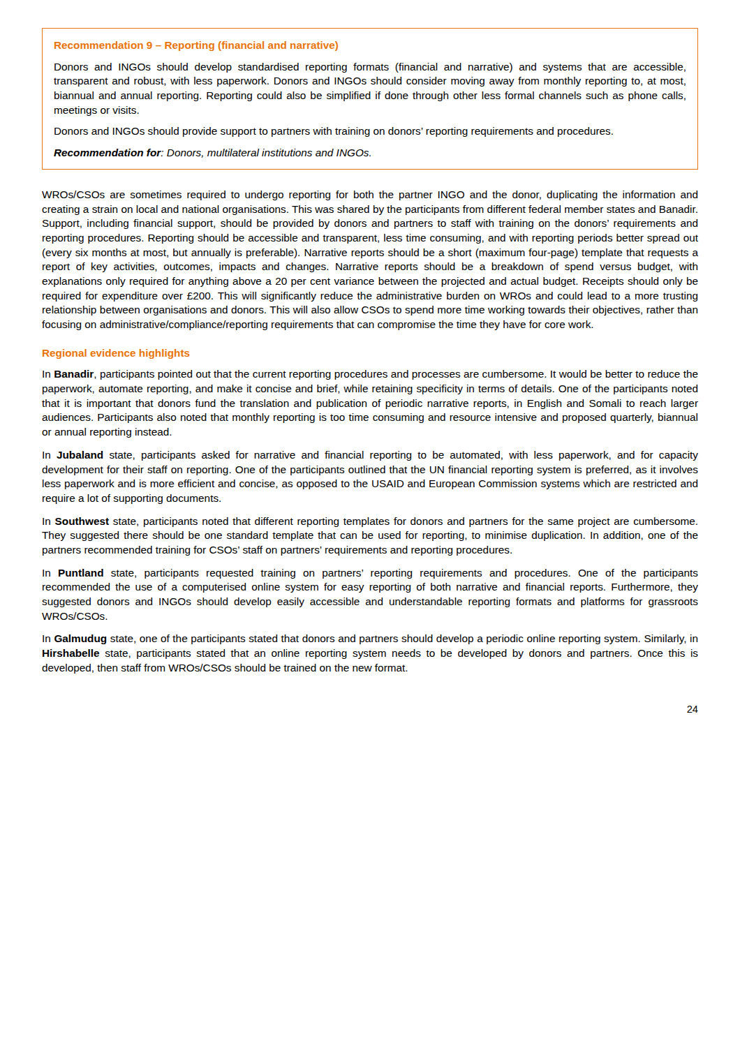Recommendation 9 – Reporting (financial and narrative)
Donors and INGOs should develop standardised reporting formats (financial and narrative) and systems that are accessible, transparent and robust, with less paperwork. Donors and INGOs should consider moving away from monthly reporting to, at most, biannual and annual reporting. Reporting could also be simplified if done through other less formal channels such as phone calls, meetings or visits.
Donors and INGOs should provide support to partners with training on donors’ reporting requirements and procedures.
Recommendation for: Donors, multilateral institutions and INGOs.
WROs/CSOs are sometimes required to undergo reporting for both the partner INGO and the donor, duplicating the information and creating a strain on local and national organisations. This was shared by the participants from different federal member states and Banadir. Support, including financial support, should be provided by donors and partners to staff with training on the donors’ requirements and reporting procedures. Reporting should be accessible and transparent, less time consuming, and with reporting periods better spread out (every six months at most, but annually is preferable). Narrative reports should be a short (maximum four-page) template that requests a report of key activities, outcomes, impacts and changes. Narrative reports should be a breakdown of spend versus budget, with explanations only required for anything above a 20 per cent variance between the projected and actual budget. Receipts should only be required for expenditure over £200. This will significantly reduce the administrative burden on WROs and could lead to a more trusting relationship between organisations and donors. This will also allow CSOs to spend more time working towards their objectives, rather than focusing on administrative/compliance/reporting requirements that can compromise the time they have for core work.
Regional evidence highlights
In Banadir, participants pointed out that the current reporting procedures and processes are cumbersome. It would be better to reduce the paperwork, automate reporting, and make it concise and brief, while retaining specificity in terms of details. One of the participants noted that it is important that donors fund the translation and publication of periodic narrative reports, in English and Somali to reach larger audiences. Participants also noted that monthly reporting is too time consuming and resource intensive and proposed quarterly, biannual or annual reporting instead.
In Jubaland state, participants asked for narrative and financial reporting to be automated, with less paperwork, and for capacity development for their staff on reporting. One of the participants outlined that the UN financial reporting system is preferred, as it involves less paperwork and is more efficient and concise, as opposed to the USAID and European Commission systems which are restricted and require a lot of supporting documents.
In Southwest state, participants noted that different reporting templates for donors and partners for the same project are cumbersome. They suggested there should be one standard template that can be used for reporting, to minimise duplication. In addition, one of the partners recommended training for CSOs’ staff on partners’ requirements and reporting procedures.
In Puntland state, participants requested training on partners’ reporting requirements and procedures. One of the participants recommended the use of a computerised online system for easy reporting of both narrative and financial reports. Furthermore, they suggested donors and INGOs should develop easily accessible and understandable reporting formats and platforms for grassroots WROs/CSOs.
In Galmudug state, one of the participants stated that donors and partners should develop a periodic online reporting system. Similarly, in Hirshabelle state, participants stated that an online reporting system needs to be developed by donors and partners. Once this is developed, then staff from WROs/CSOs should be trained on the new format.
24